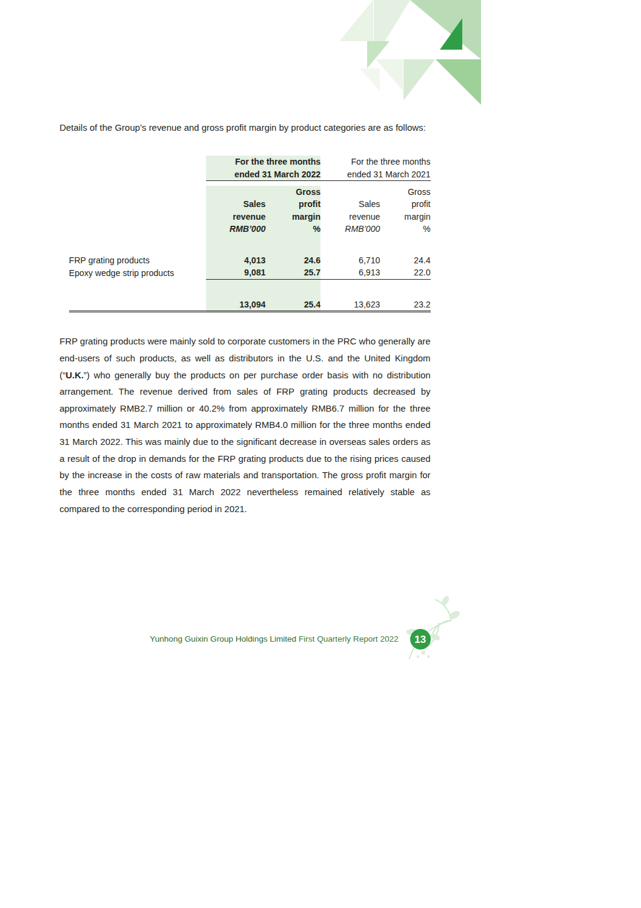Details of the Group’s revenue and gross profit margin by product categories are as follows:
| | For the three months | For the three months |
| | ended 31 March 2022 | ended 31 March 2021 |
| | | Gross | | Gross |
| | Sales | profit | Sales | profit |
| | revenue | margin | revenue | margin |
| | RMB’000 | % | RMB’000 | % |
| FRP grating products | 4,013 | 24.6 | 6,710 | 24.4 |
| Epoxy wedge strip products | 9,081 | 25.7 | 6,913 | 22.0 |
| | 13,094 | 25.4 | 13,623 | 23.2 |
FRP grating products were mainly sold to corporate customers in the PRC who generally are end-users of such products, as well as distributors in the U.S. and the United Kingdom (“U.K.”) who generally buy the products on per purchase order basis with no distribution arrangement. The revenue derived from sales of FRP grating products decreased by approximately RMB2.7 million or 40.2% from approximately RMB6.7 million for the three months ended 31 March 2021 to approximately RMB4.0 million for the three months ended 31 March 2022. This was mainly due to the significant decrease in overseas sales orders as a result of the drop in demands for the FRP grating products due to the rising prices caused by the increase in the costs of raw materials and transportation. The gross profit margin for the three months ended 31 March 2022 nevertheless remained relatively stable as compared to the corresponding period in 2021.
Yunhong Guixin Group Holdings Limited First Quarterly Report 2022 13